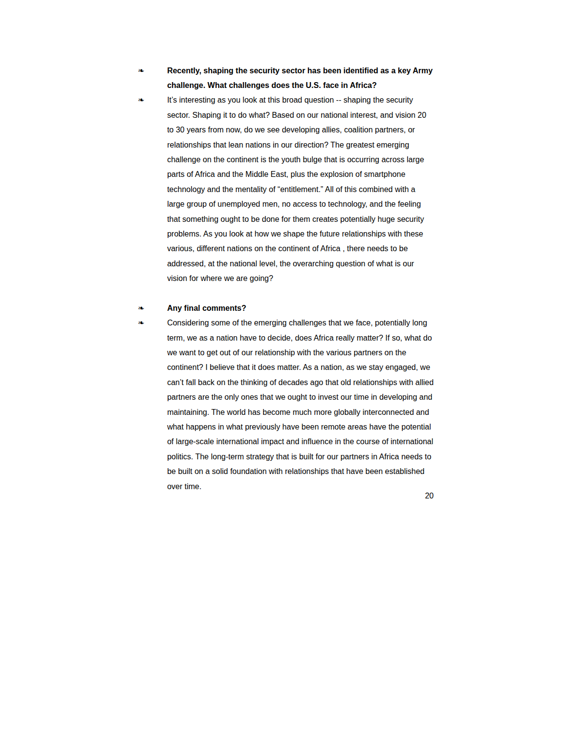❧
Recently, shaping the security sector has been identified as a key Army challenge. What challenges does the U.S. face in Africa?
❧
It’s interesting as you look at this broad question -- shaping the security sector. Shaping it to do what? Based on our national interest, and vision 20 to 30 years from now, do we see developing allies, coalition partners, or relationships that lean nations in our direction? The greatest emerging challenge on the continent is the youth bulge that is occurring across large parts of Africa and the Middle East, plus the explosion of smartphone technology and the mentality of “entitlement.” All of this combined with a large group of unemployed men, no access to technology, and the feeling that something ought to be done for them creates potentially huge security problems. As you look at how we shape the future relationships with these various, different nations on the continent of Africa , there needs to be addressed, at the national level, the overarching question of what is our vision for where we are going?
❧
Any final comments?
❧
Considering some of the emerging challenges that we face, potentially long term, we as a nation have to decide, does Africa really matter? If so, what do we want to get out of our relationship with the various partners on the continent? I believe that it does matter. As a nation, as we stay engaged, we can’t fall back on the thinking of decades ago that old relationships with allied partners are the only ones that we ought to invest our time in developing and maintaining. The world has become much more globally interconnected and what happens in what previously have been remote areas have the potential of large-scale international impact and influence in the course of international politics. The long-term strategy that is built for our partners in Africa needs to be built on a solid foundation with relationships that have been established over time.
20